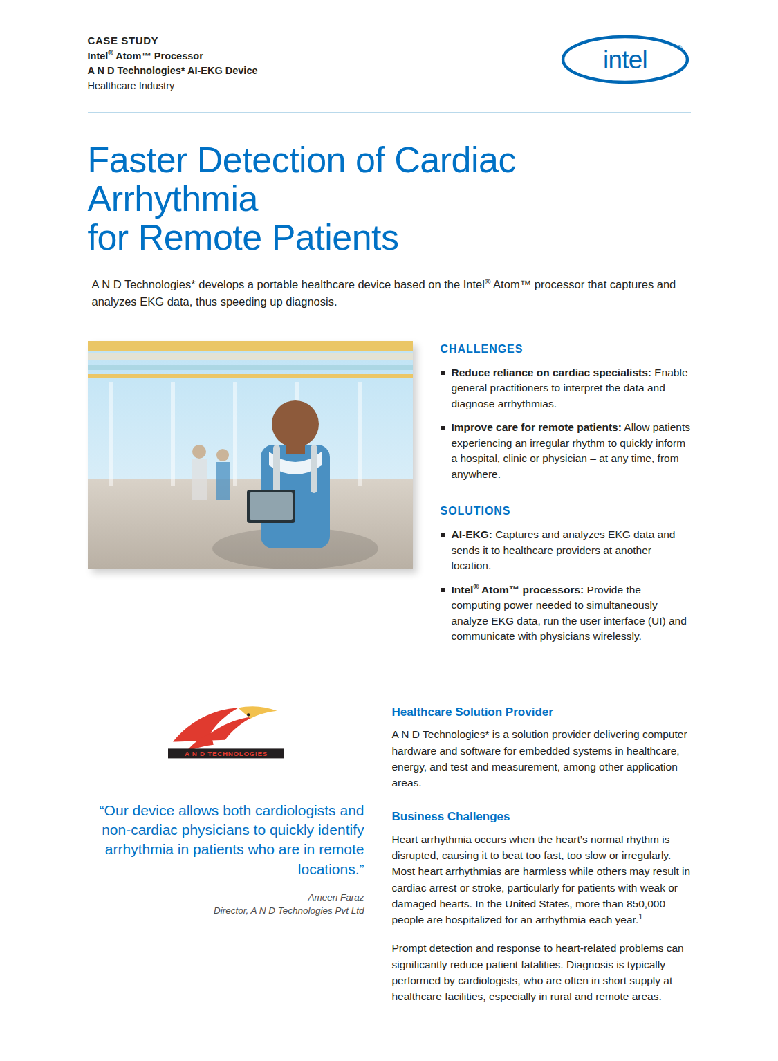Case Study
Intel® Atom™ Processor
A N D Technologies* AI-EKG Device
Healthcare Industry
intel ®
Faster Detection of Cardiac Arrhythmia
for Remote Patients
A N D Technologies* develops a portable healthcare device based on the Intel® Atom™ processor that captures and analyzes EKG data, thus speeding up diagnosis.
Challenges
Reduce reliance on cardiac specialists: Enable general practitioners to interpret the data and diagnose arrhythmias.
Improve care for remote patients: Allow patients experiencing an irregular rhythm to quickly inform a hospital, clinic or physician – at any time, from anywhere.
Solutions
AI-EKG: Captures and analyzes EKG data and sends it to healthcare providers at another location.
Intel® Atom™ processors: Provide the computing power needed to simultaneously analyze EKG data, run the user interface (UI) and communicate with physicians wirelessly.
A N D TECHNOLOGIES
“Our device allows both cardiologists and non-cardiac physicians to quickly identify arrhythmia in patients who are in remote locations.”
Ameen Faraz
Director, A N D Technologies Pvt Ltd
Healthcare Solution Provider
A N D Technologies* is a solution provider delivering computer hardware and software for embedded systems in healthcare, energy, and test and measurement, among other application areas.
Business Challenges
Heart arrhythmia occurs when the heart’s normal rhythm is disrupted, causing it to beat too fast, too slow or irregularly. Most heart arrhythmias are harmless while others may result in cardiac arrest or stroke, particularly for patients with weak or damaged hearts. In the United States, more than 850,000 people are hospitalized for an arrhythmia each year.1
Prompt detection and response to heart-related problems can significantly reduce patient fatalities. Diagnosis is typically performed by cardiologists, who are often in short supply at healthcare facilities, especially in rural and remote areas.